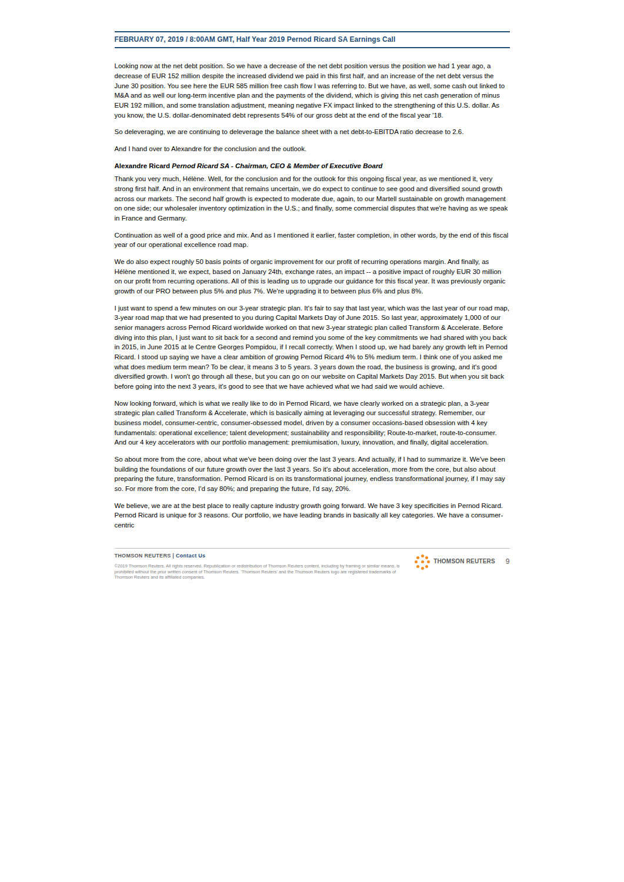FEBRUARY 07, 2019 / 8:00AM GMT, Half Year 2019 Pernod Ricard SA Earnings Call
Looking now at the net debt position. So we have a decrease of the net debt position versus the position we had 1 year ago, a decrease of EUR 152 million despite the increased dividend we paid in this first half, and an increase of the net debt versus the June 30 position. You see here the EUR 585 million free cash flow I was referring to. But we have, as well, some cash out linked to M&A and as well our long-term incentive plan and the payments of the dividend, which is giving this net cash generation of minus EUR 192 million, and some translation adjustment, meaning negative FX impact linked to the strengthening of this U.S. dollar. As you know, the U.S. dollar-denominated debt represents 54% of our gross debt at the end of the fiscal year '18.
So deleveraging, we are continuing to deleverage the balance sheet with a net debt-to-EBITDA ratio decrease to 2.6.
And I hand over to Alexandre for the conclusion and the outlook.
Alexandre Ricard Pernod Ricard SA - Chairman, CEO & Member of Executive Board
Thank you very much, Hélène. Well, for the conclusion and for the outlook for this ongoing fiscal year, as we mentioned it, very strong first half. And in an environment that remains uncertain, we do expect to continue to see good and diversified sound growth across our markets. The second half growth is expected to moderate due, again, to our Martell sustainable on growth management on one side; our wholesaler inventory optimization in the U.S.; and finally, some commercial disputes that we're having as we speak in France and Germany.
Continuation as well of a good price and mix. And as I mentioned it earlier, faster completion, in other words, by the end of this fiscal year of our operational excellence road map.
We do also expect roughly 50 basis points of organic improvement for our profit of recurring operations margin. And finally, as Hélène mentioned it, we expect, based on January 24th, exchange rates, an impact -- a positive impact of roughly EUR 30 million on our profit from recurring operations. All of this is leading us to upgrade our guidance for this fiscal year. It was previously organic growth of our PRO between plus 5% and plus 7%. We're upgrading it to between plus 6% and plus 8%.
I just want to spend a few minutes on our 3-year strategic plan. It's fair to say that last year, which was the last year of our road map, 3-year road map that we had presented to you during Capital Markets Day of June 2015. So last year, approximately 1,000 of our senior managers across Pernod Ricard worldwide worked on that new 3-year strategic plan called Transform & Accelerate. Before diving into this plan, I just want to sit back for a second and remind you some of the key commitments we had shared with you back in 2015, in June 2015 at le Centre Georges Pompidou, if I recall correctly. When I stood up, we had barely any growth left in Pernod Ricard. I stood up saying we have a clear ambition of growing Pernod Ricard 4% to 5% medium term. I think one of you asked me what does medium term mean? To be clear, it means 3 to 5 years. 3 years down the road, the business is growing, and it's good diversified growth. I won't go through all these, but you can go on our website on Capital Markets Day 2015. But when you sit back before going into the next 3 years, it's good to see that we have achieved what we had said we would achieve.
Now looking forward, which is what we really like to do in Pernod Ricard, we have clearly worked on a strategic plan, a 3-year strategic plan called Transform & Accelerate, which is basically aiming at leveraging our successful strategy. Remember, our business model, consumer-centric, consumer-obsessed model, driven by a consumer occasions-based obsession with 4 key fundamentals: operational excellence; talent development; sustainability and responsibility; Route-to-market, route-to-consumer. And our 4 key accelerators with our portfolio management: premiumisation, luxury, innovation, and finally, digital acceleration.
So about more from the core, about what we've been doing over the last 3 years. And actually, if I had to summarize it. We've been building the foundations of our future growth over the last 3 years. So it's about acceleration, more from the core, but also about preparing the future, transformation. Pernod Ricard is on its transformational journey, endless transformational journey, if I may say so. For more from the core, I'd say 80%; and preparing the future, I'd say, 20%.
We believe, we are at the best place to really capture industry growth going forward. We have 3 key specificities in Pernod Ricard. Pernod Ricard is unique for 3 reasons. Our portfolio, we have leading brands in basically all key categories. We have a consumer-centric
THOMSON REUTERS | Contact Us
©2019 Thomson Reuters. All rights reserved. Republication or redistribution of Thomson Reuters content, including by framing or similar means, is prohibited without the prior written consent of Thomson Reuters. 'Thomson Reuters' and the Thomson Reuters logo are registered trademarks of Thomson Reuters and its affiliated companies.
THOMSON REUTERS
9